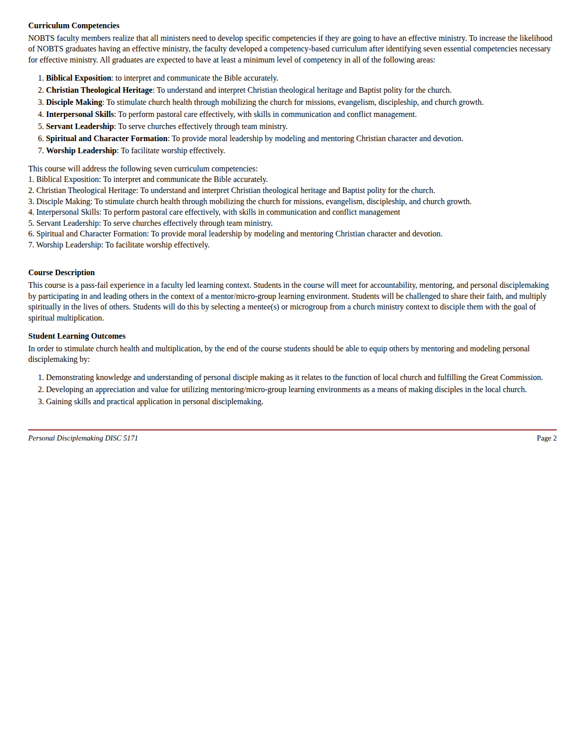Curriculum Competencies
NOBTS faculty members realize that all ministers need to develop specific competencies if they are going to have an effective ministry. To increase the likelihood of NOBTS graduates having an effective ministry, the faculty developed a competency-based curriculum after identifying seven essential competencies necessary for effective ministry. All graduates are expected to have at least a minimum level of competency in all of the following areas:
Biblical Exposition: to interpret and communicate the Bible accurately.
Christian Theological Heritage: To understand and interpret Christian theological heritage and Baptist polity for the church.
Disciple Making: To stimulate church health through mobilizing the church for missions, evangelism, discipleship, and church growth.
Interpersonal Skills: To perform pastoral care effectively, with skills in communication and conflict management.
Servant Leadership: To serve churches effectively through team ministry.
Spiritual and Character Formation: To provide moral leadership by modeling and mentoring Christian character and devotion.
Worship Leadership: To facilitate worship effectively.
This course will address the following seven curriculum competencies:
1. Biblical Exposition: To interpret and communicate the Bible accurately.
2. Christian Theological Heritage: To understand and interpret Christian theological heritage and Baptist polity for the church.
3. Disciple Making: To stimulate church health through mobilizing the church for missions, evangelism, discipleship, and church growth.
4. Interpersonal Skills: To perform pastoral care effectively, with skills in communication and conflict management
5. Servant Leadership: To serve churches effectively through team ministry.
6. Spiritual and Character Formation: To provide moral leadership by modeling and mentoring Christian character and devotion.
7. Worship Leadership: To facilitate worship effectively.
Course Description
This course is a pass-fail experience in a faculty led learning context. Students in the course will meet for accountability, mentoring, and personal disciplemaking by participating in and leading others in the context of a mentor/micro-group learning environment. Students will be challenged to share their faith, and multiply spiritually in the lives of others. Students will do this by selecting a mentee(s) or microgroup from a church ministry context to disciple them with the goal of spiritual multiplication.
Student Learning Outcomes
In order to stimulate church health and multiplication, by the end of the course students should be able to equip others by mentoring and modeling personal disciplemaking by:
Demonstrating knowledge and understanding of personal disciple making as it relates to the function of local church and fulfilling the Great Commission.
Developing an appreciation and value for utilizing mentoring/micro-group learning environments as a means of making disciples in the local church.
Gaining skills and practical application in personal disciplemaking.
Personal Disciplemaking DISC 5171 Page 2